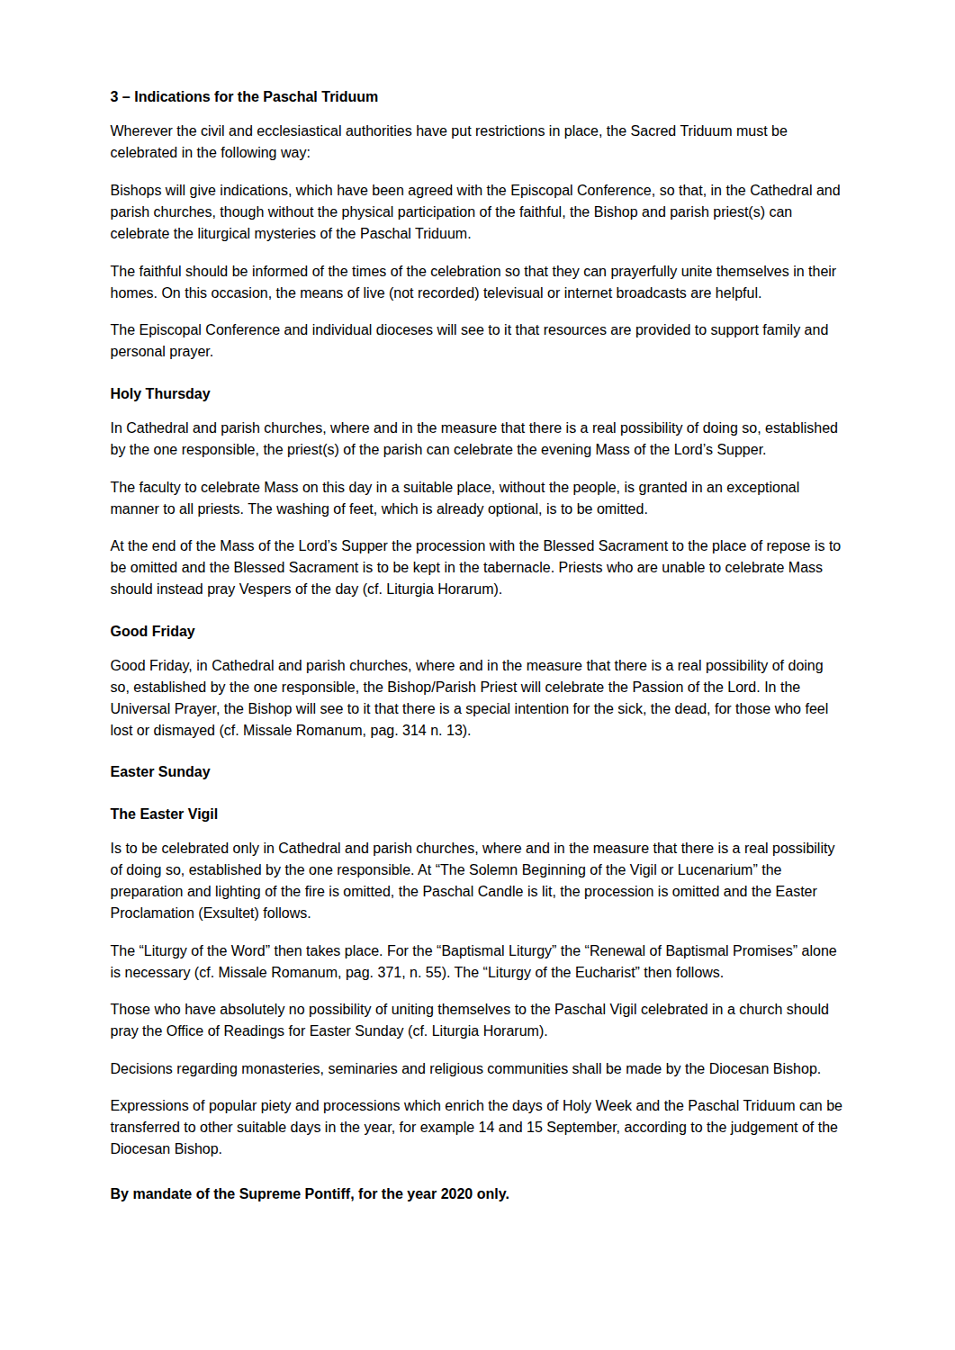3 – Indications for the Paschal Triduum
Wherever the civil and ecclesiastical authorities have put restrictions in place, the Sacred Triduum must be celebrated in the following way:
Bishops will give indications, which have been agreed with the Episcopal Conference, so that, in the Cathedral and parish churches, though without the physical participation of the faithful, the Bishop and parish priest(s) can celebrate the liturgical mysteries of the Paschal Triduum.
The faithful should be informed of the times of the celebration so that they can prayerfully unite themselves in their homes. On this occasion, the means of live (not recorded) televisual or internet broadcasts are helpful.
The Episcopal Conference and individual dioceses will see to it that resources are provided to support family and personal prayer.
Holy Thursday
In Cathedral and parish churches, where and in the measure that there is a real possibility of doing so, established by the one responsible, the priest(s) of the parish can celebrate the evening Mass of the Lord’s Supper.
The faculty to celebrate Mass on this day in a suitable place, without the people, is granted in an exceptional manner to all priests. The washing of feet, which is already optional, is to be omitted.
At the end of the Mass of the Lord’s Supper the procession with the Blessed Sacrament to the place of repose is to be omitted and the Blessed Sacrament is to be kept in the tabernacle. Priests who are unable to celebrate Mass should instead pray Vespers of the day (cf. Liturgia Horarum).
Good Friday
Good Friday, in Cathedral and parish churches, where and in the measure that there is a real possibility of doing so, established by the one responsible, the Bishop/Parish Priest will celebrate the Passion of the Lord. In the Universal Prayer, the Bishop will see to it that there is a special intention for the sick, the dead, for those who feel lost or dismayed (cf. Missale Romanum, pag. 314 n. 13).
Easter Sunday
The Easter Vigil
Is to be celebrated only in Cathedral and parish churches, where and in the measure that there is a real possibility of doing so, established by the one responsible. At “The Solemn Beginning of the Vigil or Lucenarium” the preparation and lighting of the fire is omitted, the Paschal Candle is lit, the procession is omitted and the Easter Proclamation (Exsultet) follows.
The “Liturgy of the Word” then takes place. For the “Baptismal Liturgy” the “Renewal of Baptismal Promises” alone is necessary (cf. Missale Romanum, pag. 371, n. 55). The “Liturgy of the Eucharist” then follows.
Those who have absolutely no possibility of uniting themselves to the Paschal Vigil celebrated in a church should pray the Office of Readings for Easter Sunday (cf. Liturgia Horarum).
Decisions regarding monasteries, seminaries and religious communities shall be made by the Diocesan Bishop.
Expressions of popular piety and processions which enrich the days of Holy Week and the Paschal Triduum can be transferred to other suitable days in the year, for example 14 and 15 September, according to the judgement of the Diocesan Bishop.
By mandate of the Supreme Pontiff, for the year 2020 only.